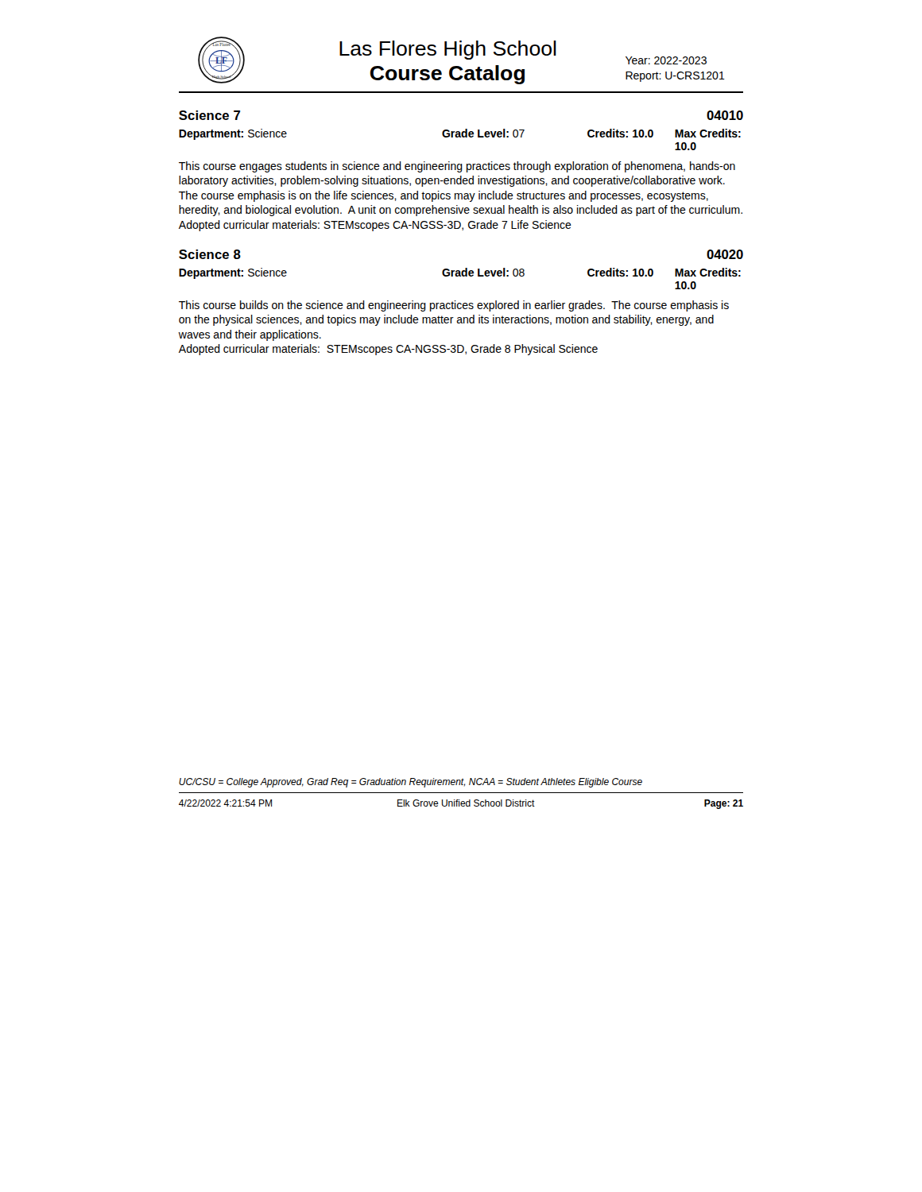Las Flores High School
Course Catalog
Year: 2022-2023
Report: U-CRS1201
Science 7 04010
Department: Science Grade Level: 07 Credits: 10.0 Max Credits: 10.0
This course engages students in science and engineering practices through exploration of phenomena, hands-on laboratory activities, problem-solving situations, open-ended investigations, and cooperative/collaborative work. The course emphasis is on the life sciences, and topics may include structures and processes, ecosystems, heredity, and biological evolution. A unit on comprehensive sexual health is also included as part of the curriculum.
Adopted curricular materials: STEMscopes CA-NGSS-3D, Grade 7 Life Science
Science 8 04020
Department: Science Grade Level: 08 Credits: 10.0 Max Credits: 10.0
This course builds on the science and engineering practices explored in earlier grades. The course emphasis is on the physical sciences, and topics may include matter and its interactions, motion and stability, energy, and waves and their applications.
Adopted curricular materials: STEMscopes CA-NGSS-3D, Grade 8 Physical Science
UC/CSU = College Approved, Grad Req = Graduation Requirement, NCAA = Student Athletes Eligible Course
4/22/2022 4:21:54 PM Elk Grove Unified School District Page: 21